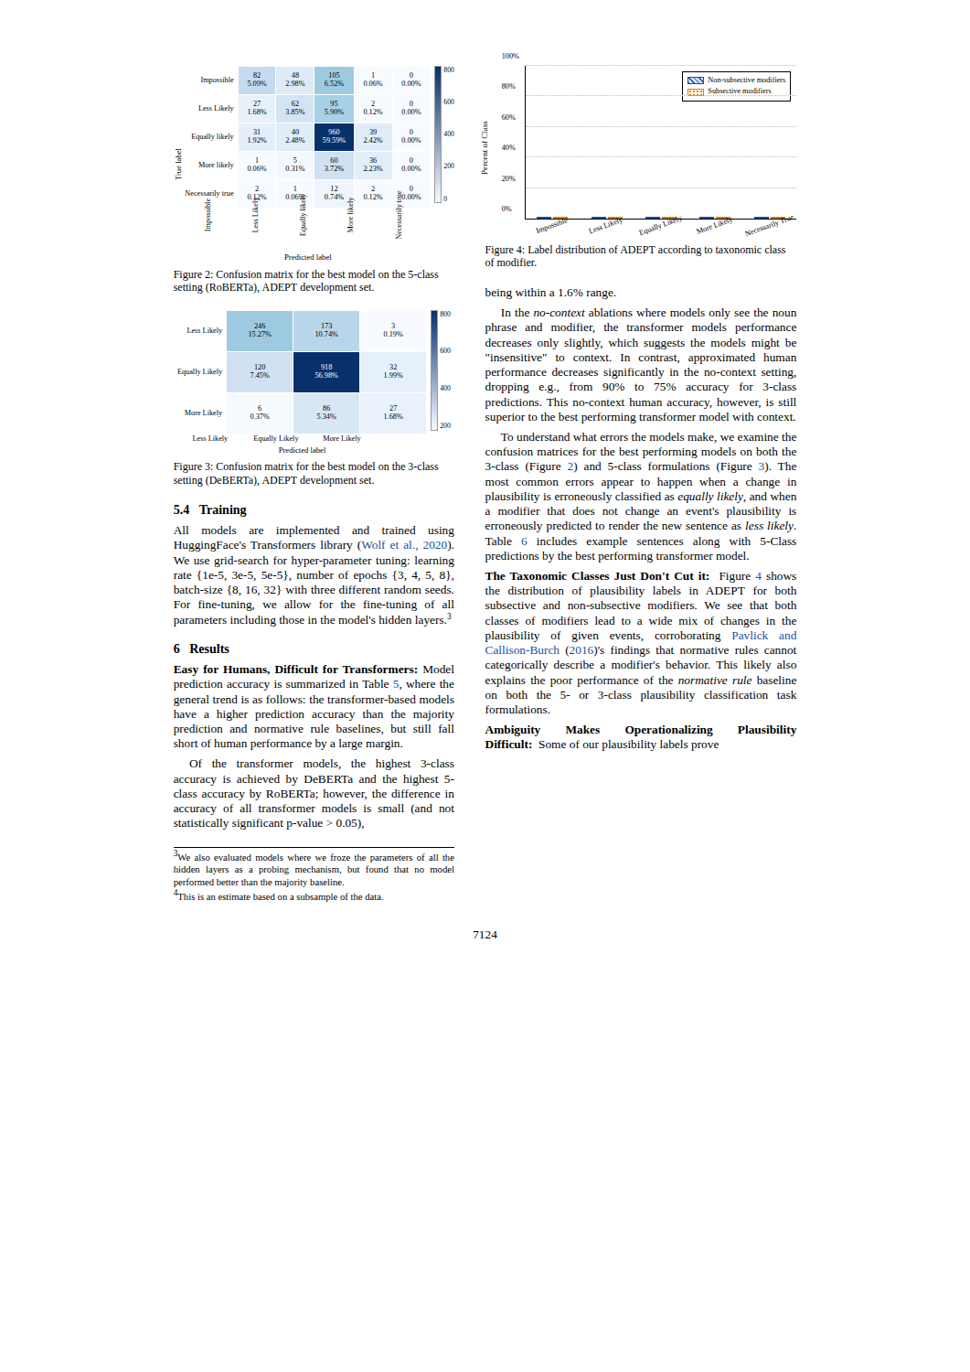True label
| Impossible | 82 5.09% | 48 2.98% | 105 6.52% | 1 0.06% | 0 0.00% |
| Less Likely | 27 1.68% | 62 3.85% | 95 5.90% | 2 0.12% | 0 0.00% |
| Equally likely | 31 1.92% | 40 2.48% | 960 59.59% | 39 2.42% | 0 0.00% |
| More likely | 1 0.06% | 5 0.31% | 60 3.72% | 36 2.23% | 0 0.00% |
| Necessarily true | 2 0.12% | 1 0.06% | 12 0.74% | 2 0.12% | 0 0.00% |
Impossible
Less Likely
Equally likely
More likely
Necessarily true
Predicted label
800
600
400
200
0
Figure 2: Confusion matrix for the best model on the 5-class setting (RoBERTa), ADEPT development set.
| Less Likely | 246 15.27% | 173 10.74% | 3 0.19% |
| Equally Likely | 120 7.45% | 918 56.98% | 32 1.99% |
| More Likely | 6 0.37% | 86 5.34% | 27 1.68% |
Less Likely
Equally Likely
More Likely
Predicted label
800
600
400
200
Figure 3: Confusion matrix for the best model on the 3-class setting (DeBERTa), ADEPT development set.
5.4 Training
All models are implemented and trained using HuggingFace's Transformers library (Wolf et al., 2020). We use grid-search for hyper-parameter tuning: learning rate {1e-5, 3e-5, 5e-5}, number of epochs {3, 4, 5, 8}, batch-size {8, 16, 32} with three different random seeds. For fine-tuning, we allow for the fine-tuning of all parameters including those in the model's hidden layers.3
6 Results
Easy for Humans, Difficult for Transformers: Model prediction accuracy is summarized in Table 5, where the general trend is as follows: the transformer-based models have a higher prediction accuracy than the majority prediction and normative rule baselines, but still fall short of human performance by a large margin.
Of the transformer models, the highest 3-class accuracy is achieved by DeBERTa and the highest 5-class accuracy by RoBERTa; however, the difference in accuracy of all transformer models is small (and not statistically significant p-value > 0.05),
3We also evaluated models where we froze the parameters of all the hidden layers as a probing mechanism, but found that no model performed better than the majority baseline.
4This is an estimate based on a subsample of the data.
Non-subsective modifiers
Subsective modifiers
100%
80%
60%
40%
20%
0%
Percent of Class
Impossible
Less Likely
Equally Likely
More Likely
Necessarily True
Figure 4: Label distribution of ADEPT according to taxonomic class of modifier.
being within a 1.6% range.
In the no-context ablations where models only see the noun phrase and modifier, the transformer models performance decreases only slightly, which suggests the models might be "insensitive" to context. In contrast, approximated human performance decreases significantly in the no-context setting, dropping e.g., from 90% to 75% accuracy for 3-class predictions. This no-context human accuracy, however, is still superior to the best performing transformer model with context.
To understand what errors the models make, we examine the confusion matrices for the best performing models on both the 3-class (Figure 2) and 5-class formulations (Figure 3). The most common errors appear to happen when a change in plausibility is erroneously classified as equally likely, and when a modifier that does not change an event's plausibility is erroneously predicted to render the new sentence as less likely. Table 6 includes example sentences along with 5-Class predictions by the best performing transformer model.
The Taxonomic Classes Just Don't Cut it: Figure 4 shows the distribution of plausibility labels in ADEPT for both subsective and non-subsective modifiers. We see that both classes of modifiers lead to a wide mix of changes in the plausibility of given events, corroborating Pavlick and Callison-Burch (2016)'s findings that normative rules cannot categorically describe a modifier's behavior. This likely also explains the poor performance of the normative rule baseline on both the 5- or 3-class plausibility classification task formulations.
Ambiguity Makes Operationalizing Plausibility Difficult: Some of our plausibility labels prove
7124